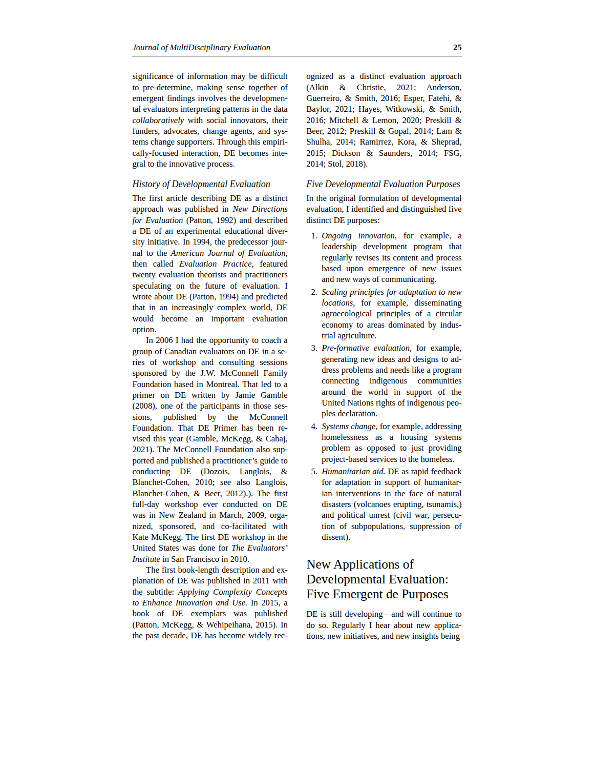Journal of MultiDisciplinary Evaluation 25
significance of information may be difficult to pre-determine, making sense together of emergent findings involves the developmental evaluators interpreting patterns in the data collaboratively with social innovators, their funders, advocates, change agents, and systems change supporters. Through this empirically-focused interaction, DE becomes integral to the innovative process.
History of Developmental Evaluation
The first article describing DE as a distinct approach was published in New Directions for Evaluation (Patton, 1992) and described a DE of an experimental educational diversity initiative. In 1994, the predecessor journal to the American Journal of Evaluation, then called Evaluation Practice, featured twenty evaluation theorists and practitioners speculating on the future of evaluation. I wrote about DE (Patton, 1994) and predicted that in an increasingly complex world, DE would become an important evaluation option.
In 2006 I had the opportunity to coach a group of Canadian evaluators on DE in a series of workshop and consulting sessions sponsored by the J.W. McConnell Family Foundation based in Montreal. That led to a primer on DE written by Jamie Gamble (2008), one of the participants in those sessions, published by the McConnell Foundation. That DE Primer has been revised this year (Gamble, McKegg, & Cabaj, 2021). The McConnell Foundation also supported and published a practitioner’s guide to conducting DE (Dozois, Langlois, & Blanchet-Cohen, 2010; see also Langlois, Blanchet-Cohen, & Beer, 2012).). The first full-day workshop ever conducted on DE was in New Zealand in March, 2009, organized, sponsored, and co-facilitated with Kate McKegg. The first DE workshop in the United States was done for The Evaluators’ Institute in San Francisco in 2010.
The first book-length description and explanation of DE was published in 2011 with the subtitle: Applying Complexity Concepts to Enhance Innovation and Use. In 2015, a book of DE exemplars was published (Patton, McKegg, & Wehipeihana, 2015). In the past decade, DE has become widely recognized as a distinct evaluation approach (Alkin & Christie, 2021; Anderson, Guerreiro, & Smith, 2016; Esper, Fatehi, & Baylor, 2021; Hayes, Witkowski, & Smith, 2016; Mitchell & Lemon, 2020; Preskill & Beer, 2012; Preskill & Gopal, 2014; Lam & Shulha, 2014; Ramirrez, Kora, & Sheprad, 2015; Dickson & Saunders, 2014; FSG, 2014; Stol, 2018).
Five Developmental Evaluation Purposes
In the original formulation of developmental evaluation, I identified and distinguished five distinct DE purposes:
Ongoing innovation, for example, a leadership development program that regularly revises its content and process based upon emergence of new issues and new ways of communicating.
Scaling principles for adaptation to new locations, for example, disseminating agroecological principles of a circular economy to areas dominated by industrial agriculture.
Pre-formative evaluation, for example, generating new ideas and designs to address problems and needs like a program connecting indigenous communities around the world in support of the United Nations rights of indigenous peoples declaration.
Systems change, for example, addressing homelessness as a housing systems problem as opposed to just providing project-based services to the homeless.
Humanitarian aid. DE as rapid feedback for adaptation in support of humanitarian interventions in the face of natural disasters (volcanoes erupting, tsunamis,) and political unrest (civil war, persecution of subpopulations, suppression of dissent).
New Applications of Developmental Evaluation: Five Emergent de Purposes
DE is still developing—and will continue to do so. Regularly I hear about new applications, new initiatives, and new insights being